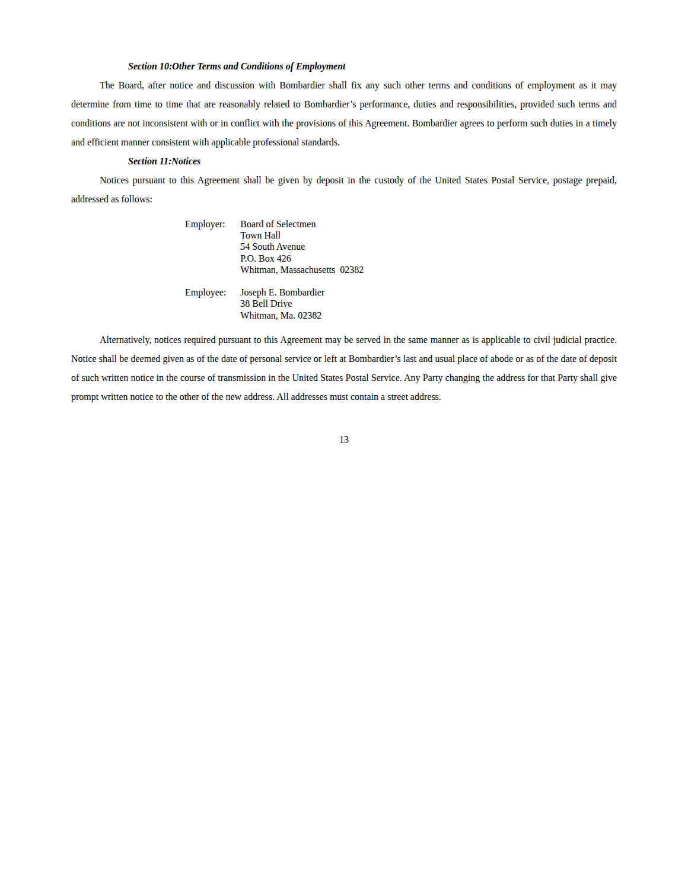Section 10: Other Terms and Conditions of Employment
The Board, after notice and discussion with Bombardier shall fix any such other terms and conditions of employment as it may determine from time to time that are reasonably related to Bombardier’s performance, duties and responsibilities, provided such terms and conditions are not inconsistent with or in conflict with the provisions of this Agreement. Bombardier agrees to perform such duties in a timely and efficient manner consistent with applicable professional standards.
Section 11: Notices
Notices pursuant to this Agreement shall be given by deposit in the custody of the United States Postal Service, postage prepaid, addressed as follows:
| Employer: | Board of Selectmen Town Hall 54 South Avenue P.O. Box 426 Whitman, Massachusetts 02382 |
| Employee: | Joseph E. Bombardier 38 Bell Drive Whitman, Ma. 02382 |
Alternatively, notices required pursuant to this Agreement may be served in the same manner as is applicable to civil judicial practice. Notice shall be deemed given as of the date of personal service or left at Bombardier’s last and usual place of abode or as of the date of deposit of such written notice in the course of transmission in the United States Postal Service. Any Party changing the address for that Party shall give prompt written notice to the other of the new address. All addresses must contain a street address.
13